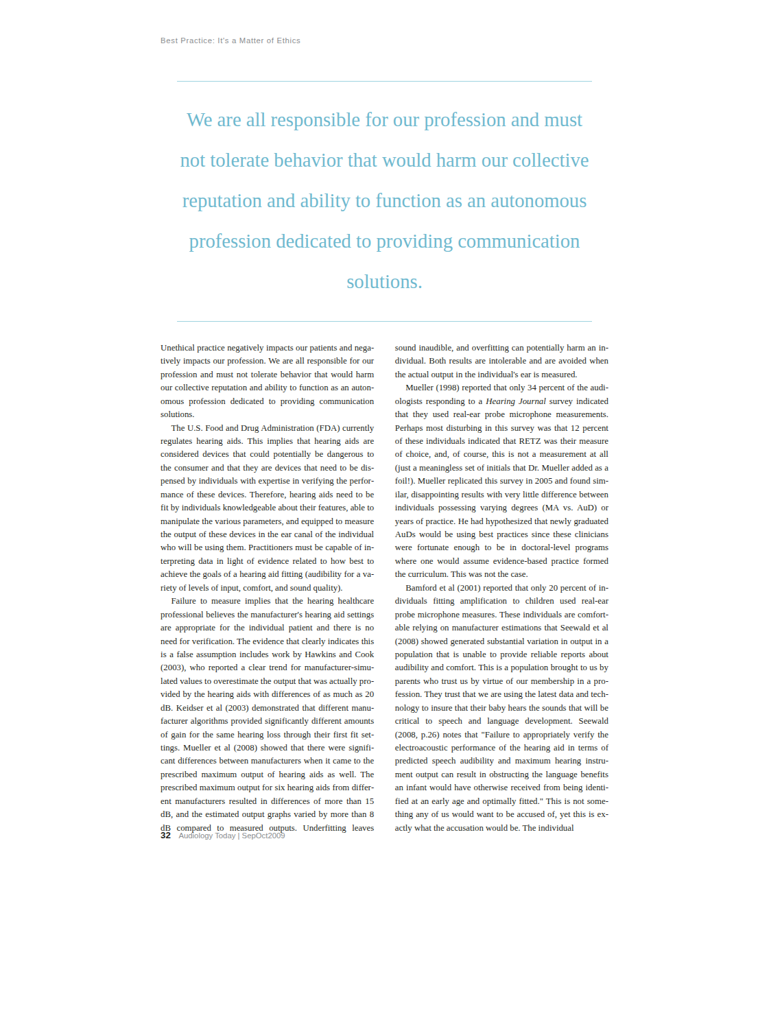Best Practice: It's a Matter of Ethics
We are all responsible for our profession and must not tolerate behavior that would harm our collective reputation and ability to function as an autonomous profession dedicated to providing communication solutions.
Unethical practice negatively impacts our patients and negatively impacts our profession. We are all responsible for our profession and must not tolerate behavior that would harm our collective reputation and ability to function as an autonomous profession dedicated to providing communication solutions.
The U.S. Food and Drug Administration (FDA) currently regulates hearing aids. This implies that hearing aids are considered devices that could potentially be dangerous to the consumer and that they are devices that need to be dispensed by individuals with expertise in verifying the performance of these devices. Therefore, hearing aids need to be fit by individuals knowledgeable about their features, able to manipulate the various parameters, and equipped to measure the output of these devices in the ear canal of the individual who will be using them. Practitioners must be capable of interpreting data in light of evidence related to how best to achieve the goals of a hearing aid fitting (audibility for a variety of levels of input, comfort, and sound quality).
Failure to measure implies that the hearing healthcare professional believes the manufacturer's hearing aid settings are appropriate for the individual patient and there is no need for verification. The evidence that clearly indicates this is a false assumption includes work by Hawkins and Cook (2003), who reported a clear trend for manufacturer-simulated values to overestimate the output that was actually provided by the hearing aids with differences of as much as 20 dB. Keidser et al (2003) demonstrated that different manufacturer algorithms provided significantly different amounts of gain for the same hearing loss through their first fit settings. Mueller et al (2008) showed that there were significant differences between manufacturers when it came to the prescribed maximum output of hearing aids as well. The prescribed maximum output for six hearing aids from different manufacturers resulted in differences of more than 15 dB, and the estimated output graphs varied by more than 8 dB compared to measured outputs. Underfitting leaves sound inaudible, and overfitting can potentially harm an individual. Both results are intolerable and are avoided when the actual output in the individual's ear is measured.
Mueller (1998) reported that only 34 percent of the audiologists responding to a Hearing Journal survey indicated that they used real-ear probe microphone measurements. Perhaps most disturbing in this survey was that 12 percent of these individuals indicated that RETZ was their measure of choice, and, of course, this is not a measurement at all (just a meaningless set of initials that Dr. Mueller added as a foil!). Mueller replicated this survey in 2005 and found similar, disappointing results with very little difference between individuals possessing varying degrees (MA vs. AuD) or years of practice. He had hypothesized that newly graduated AuDs would be using best practices since these clinicians were fortunate enough to be in doctoral-level programs where one would assume evidence-based practice formed the curriculum. This was not the case.
Bamford et al (2001) reported that only 20 percent of individuals fitting amplification to children used real-ear probe microphone measures. These individuals are comfortable relying on manufacturer estimations that Seewald et al (2008) showed generated substantial variation in output in a population that is unable to provide reliable reports about audibility and comfort. This is a population brought to us by parents who trust us by virtue of our membership in a profession. They trust that we are using the latest data and technology to insure that their baby hears the sounds that will be critical to speech and language development. Seewald (2008, p.26) notes that "Failure to appropriately verify the electroacoustic performance of the hearing aid in terms of predicted speech audibility and maximum hearing instrument output can result in obstructing the language benefits an infant would have otherwise received from being identified at an early age and optimally fitted." This is not something any of us would want to be accused of, yet this is exactly what the accusation would be. The individual
32 Audiology Today | SepOct2009